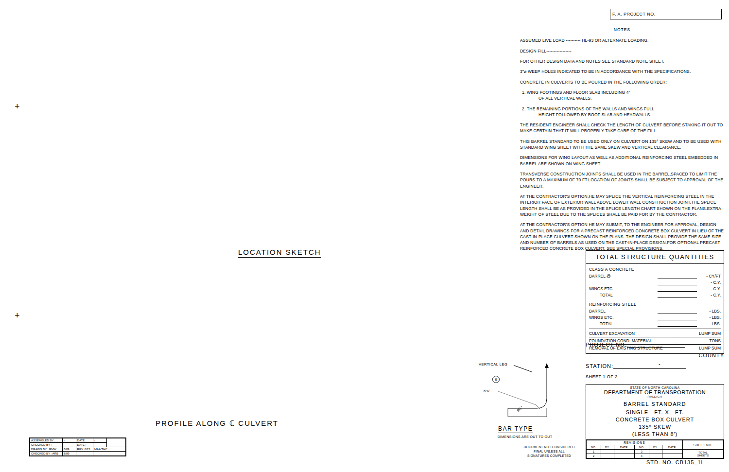+
+
F. A. PROJECT NO.
NOTES
ASSUMED LIVE LOAD ---------- HL-93 OR ALTERNATE LOADING.
DESIGN FILL-----------------
FOR OTHER DESIGN DATA AND NOTES SEE STANDARD NOTE SHEET.
3"⌀ WEEP HOLES INDICATED TO BE IN ACCORDANCE WITH THE SPECIFICATIONS.
CONCRETE IN CULVERTS TO BE POURED IN THE FOLLOWING ORDER:
1. WING FOOTINGS AND FLOOR SLAB INCLUDING 4"
OF ALL VERTICAL WALLS.
2. THE REMAINING PORTIONS OF THE WALLS AND WINGS FULL
HEIGHT FOLLOWED BY ROOF SLAB AND HEADWALLS.
THE RESIDENT ENGINEER SHALL CHECK THE LENGTH OF CULVERT BEFORE STAKING IT OUT TO MAKE CERTAIN THAT IT WILL PROPERLY TAKE CARE OF THE FILL.
THIS BARREL STANDARD TO BE USED ONLY ON CULVERT ON 135° SKEW AND TO BE USED WITH STANDARD WING SHEET WITH THE SAME SKEW AND VERTICAL CLEARANCE.
DIMENSIONS FOR WING LAYOUT AS WELL AS ADDITIONAL REINFORCING STEEL EMBEDDED IN BARREL ARE SHOWN ON WING SHEET.
TRANSVERSE CONSTRUCTION JOINTS SHALL BE USED IN THE BARREL,SPACED TO LIMIT THE POURS TO A MAXIMUM OF 70 FT.LOCATION OF JOINTS SHALL BE SUBJECT TO APPROVAL OF THE ENGINEER.
AT THE CONTRACTOR'S OPTION,HE MAY SPLICE THE VERTICAL REINFORCING STEEL IN THE INTERIOR FACE OF EXTERIOR WALL ABOVE LOWER WALL CONSTRUCTION JOINT.THE SPLICE LENGTH SHALL BE AS PROVIDED IN THE SPLICE LENGTH CHART SHOWN ON THE PLANS.EXTRA WEIGHT OF STEEL DUE TO THE SPLICES SHALL BE PAID FOR BY THE CONTRACTOR.
AT THE CONTRACTOR'S OPTION HE MAY SUBMIT, TO THE ENGINEER FOR APPROVAL, DESIGN AND DETAIL DRAWINGS FOR A PRECAST REINFORCED CONCRETE BOX CULVERT IN LIEU OF THE CAST-IN-PLACE CULVERT SHOWN ON THE PLANS. THE DESIGN SHALL PROVIDE THE SAME SIZE AND NUMBER OF BARRELS AS USED ON THE CAST-IN-PLACE DESIGN.FOR OPTIONAL PRECAST REINFORCED CONCRETE BOX CULVERT, SEE SPECIAL PROVISIONS.
LOCATION SKETCH
PROFILE ALONG ℂ CULVERT
TOTAL STRUCTURE QUANTITIES
CLASS A CONCRETE
| BARREL @ | | - CY/FT |
| | | - C.Y. |
| WINGS ETC. | | - C.Y. |
| TOTAL | | - C.Y. |
REINFORCING STEEL
| BARREL | | - LBS. |
| WINGS ETC. | | - LBS. |
| TOTAL | | - LBS. |
| CULVERT EXCAVATION | LUMP SUM |
| FOUNDATION COND. MATERIAL | - TONS |
| REMOVAL OF EXISTING STRUCTURE | LUMP SUM |
PROJECT NO. -
- COUNTY
STATION: -
SHEET 1 OF 2
STATE OF NORTH CAROLINA
DEPARTMENT OF TRANSPORTATION
RALEIGH
BARREL STANDARD
SINGLE FT. X FT.
CONCRETE BOX CULVERT
135° SKEW
(LESS THAN 8')
| REVISIONS | SHEET NO. |
| NO. | BY: | DATE: | NO. | BY: | DATE: |
| 1 | | | 3 | | | TOTAL SHEETS |
| 2 | | | 4 | | |
DOCUMENT NOT CONSIDERED
FINAL UNLESS ALL
SIGNATURES COMPLETED
STD. NO. CB135_1L
VERTICAL LEG
6
6"R.
9½"
BAR TYPE
DIMENSIONS ARE OUT TO OUT
| ASSEMBLED BY : | - | DATE : | - | |
| CHECKED BY : | - | DATE : | - |
| DRAWN BY : RMW | 8/89 | REV. 6/15 | MAA/THC |
| CHECKED BY : ARB | 8/89 | | |